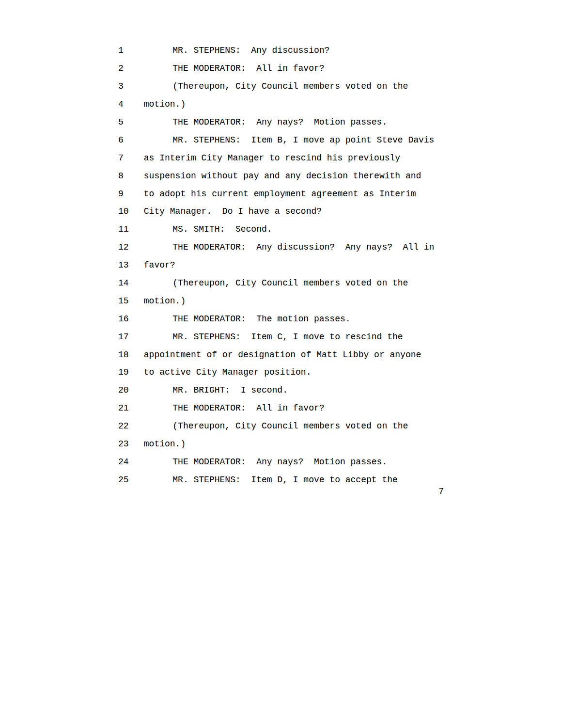| 1 | MR. STEPHENS: Any discussion? |
| 2 | THE MODERATOR: All in favor? |
| 3 | (Thereupon, City Council members voted on the |
| 4 | motion.) |
| 5 | THE MODERATOR: Any nays? Motion passes. |
| 6 | MR. STEPHENS: Item B, I move ap point Steve Davis |
| 7 | as Interim City Manager to rescind his previously |
| 8 | suspension without pay and any decision therewith and |
| 9 | to adopt his current employment agreement as Interim |
| 10 | City Manager. Do I have a second? |
| 11 | MS. SMITH: Second. |
| 12 | THE MODERATOR: Any discussion? Any nays? All in |
| 13 | favor? |
| 14 | (Thereupon, City Council members voted on the |
| 15 | motion.) |
| 16 | THE MODERATOR: The motion passes. |
| 17 | MR. STEPHENS: Item C, I move to rescind the |
| 18 | appointment of or designation of Matt Libby or anyone |
| 19 | to active City Manager position. |
| 20 | MR. BRIGHT: I second. |
| 21 | THE MODERATOR: All in favor? |
| 22 | (Thereupon, City Council members voted on the |
| 23 | motion.) |
| 24 | THE MODERATOR: Any nays? Motion passes. |
| 25 | MR. STEPHENS: Item D, I move to accept the |
7